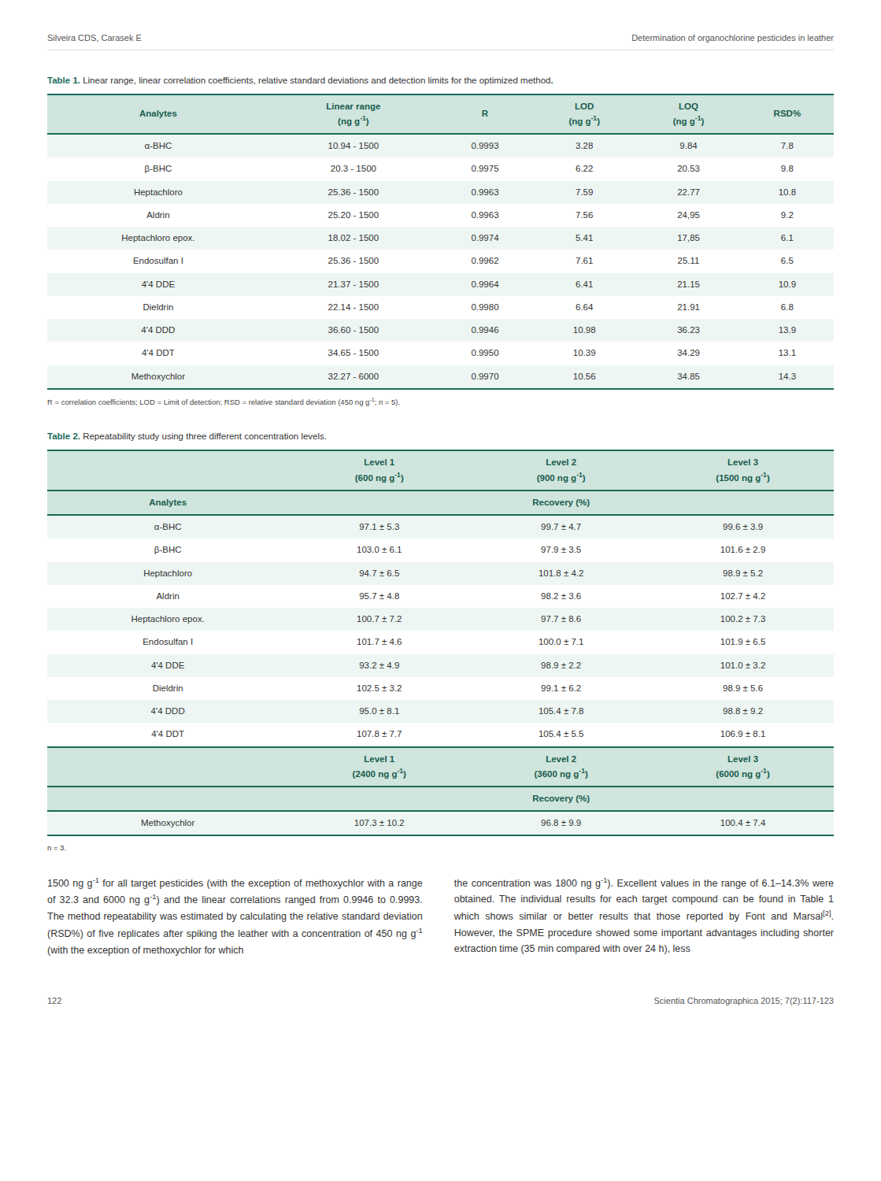Silveira CDS, Carasek E Determination of organochlorine pesticides in leather
Table 1. Linear range, linear correlation coefficients, relative standard deviations and detection limits for the optimized method.
| Analytes | Linear range (ng g -1 ) | R | LOD (ng g -1 ) | LOQ (ng g -1 ) | RSD% |
| --- | --- | --- | --- | --- | --- |
| α-BHC | 10.94 - 1500 | 0.9993 | 3.28 | 9.84 | 7.8 |
| β-BHC | 20.3 - 1500 | 0.9975 | 6.22 | 20.53 | 9.8 |
| Heptachloro | 25.36 - 1500 | 0.9963 | 7.59 | 22.77 | 10.8 |
| Aldrin | 25.20 - 1500 | 0.9963 | 7.56 | 24,95 | 9.2 |
| Heptachloro epox. | 18.02 - 1500 | 0.9974 | 5.41 | 17,85 | 6.1 |
| Endosulfan I | 25.36 - 1500 | 0.9962 | 7.61 | 25.11 | 6.5 |
| 4'4 DDE | 21.37 - 1500 | 0.9964 | 6.41 | 21.15 | 10.9 |
| Dieldrin | 22.14 - 1500 | 0.9980 | 6.64 | 21.91 | 6.8 |
| 4'4 DDD | 36.60 - 1500 | 0.9946 | 10.98 | 36.23 | 13.9 |
| 4'4 DDT | 34.65 - 1500 | 0.9950 | 10.39 | 34.29 | 13.1 |
| Methoxychlor | 32.27 - 6000 | 0.9970 | 10.56 | 34.85 | 14.3 |
R = correlation coefficients; LOD = Limit of detection; RSD = relative standard deviation (450 ng g-1; n = 5).
Table 2. Repeatability study using three different concentration levels.
| | Level 1 (600 ng g -1 ) | Level 2 (900 ng g -1 ) | Level 3 (1500 ng g -1 ) |
| --- | --- | --- | --- |
| Analytes | Recovery (%) |
| α-BHC | 97.1 ± 5.3 | 99.7 ± 4.7 | 99.6 ± 3.9 |
| β-BHC | 103.0 ± 6.1 | 97.9 ± 3.5 | 101.6 ± 2.9 |
| Heptachloro | 94.7 ± 6.5 | 101.8 ± 4.2 | 98.9 ± 5.2 |
| Aldrin | 95.7 ± 4.8 | 98.2 ± 3.6 | 102.7 ± 4.2 |
| Heptachloro epox. | 100.7 ± 7.2 | 97.7 ± 8.6 | 100.2 ± 7.3 |
| Endosulfan I | 101.7 ± 4.6 | 100.0 ± 7.1 | 101.9 ± 6.5 |
| 4'4 DDE | 93.2 ± 4.9 | 98.9 ± 2.2 | 101.0 ± 3.2 |
| Dieldrin | 102.5 ± 3.2 | 99.1 ± 6.2 | 98.9 ± 5.6 |
| 4'4 DDD | 95.0 ± 8.1 | 105.4 ± 7.8 | 98.8 ± 9.2 |
| 4'4 DDT | 107.8 ± 7.7 | 105.4 ± 5.5 | 106.9 ± 8.1 |
| | Level 1 (2400 ng g -1 ) | Level 2 (3600 ng g -1 ) | Level 3 (6000 ng g -1 ) |
| | Recovery (%) |
| Methoxychlor | 107.3 ± 10.2 | 96.8 ± 9.9 | 100.4 ± 7.4 |
n = 3.
1500 ng g-1 for all target pesticides (with the exception of methoxychlor with a range of 32.3 and 6000 ng g-1) and the linear correlations ranged from 0.9946 to 0.9993. The method repeatability was estimated by calculating the relative standard deviation (RSD%) of five replicates after spiking the leather with a concentration of 450 ng g-1 (with the exception of methoxychlor for which
the concentration was 1800 ng g-1). Excellent values in the range of 6.1–14.3% were obtained. The individual results for each target compound can be found in Table 1 which shows similar or better results that those reported by Font and Marsal[2]. However, the SPME procedure showed some important advantages including shorter extraction time (35 min compared with over 24 h), less
122 Scientia Chromatographica 2015; 7(2):117-123